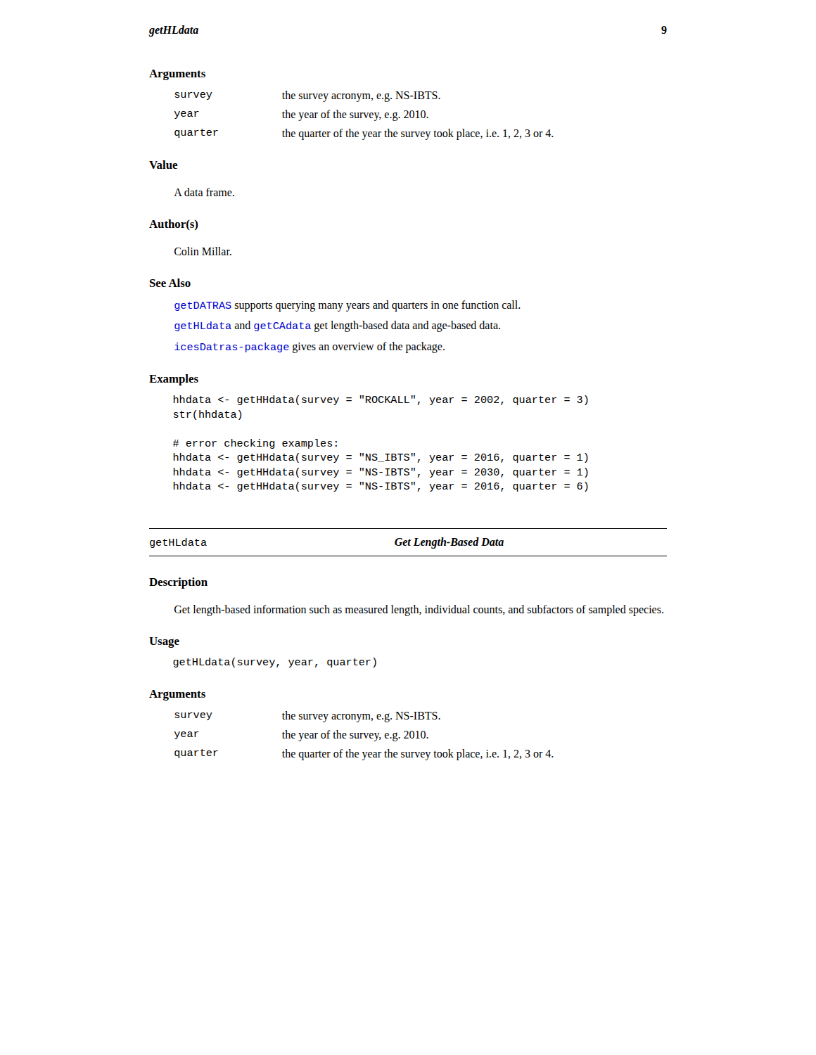getHLdata 9
Arguments
survey
the survey acronym, e.g. NS-IBTS.
year
the year of the survey, e.g. 2010.
quarter
the quarter of the year the survey took place, i.e. 1, 2, 3 or 4.
Value
A data frame.
Author(s)
Colin Millar.
See Also
getDATRAS supports querying many years and quarters in one function call.
getHLdata and getCAdata get length-based data and age-based data.
icesDatras-package gives an overview of the package.
Examples
hhdata <- getHHdata(survey = "ROCKALL", year = 2002, quarter = 3)
str(hhdata)

# error checking examples:
hhdata <- getHHdata(survey = "NS_IBTS", year = 2016, quarter = 1)
hhdata <- getHHdata(survey = "NS-IBTS", year = 2030, quarter = 1)
hhdata <- getHHdata(survey = "NS-IBTS", year = 2016, quarter = 6)
getHLdata Get Length-Based Data
Description
Get length-based information such as measured length, individual counts, and subfactors of sampled species.
Usage
getHLdata(survey, year, quarter)
Arguments
survey
the survey acronym, e.g. NS-IBTS.
year
the year of the survey, e.g. 2010.
quarter
the quarter of the year the survey took place, i.e. 1, 2, 3 or 4.